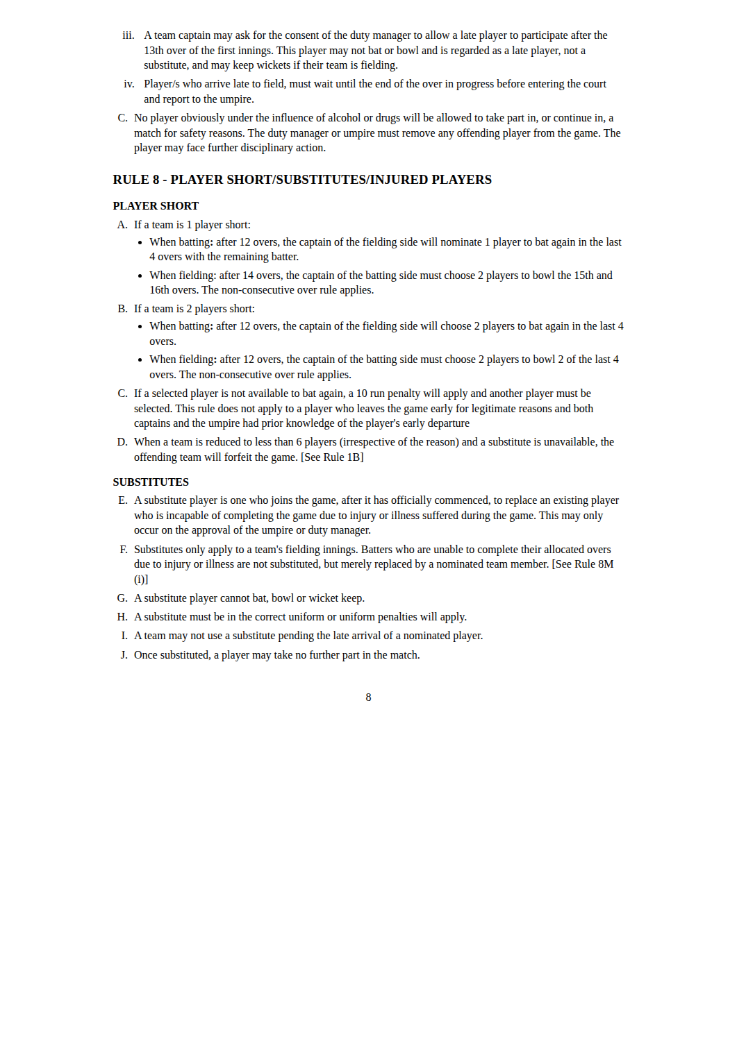A team captain may ask for the consent of the duty manager to allow a late player to participate after the 13th over of the first innings. This player may not bat or bowl and is regarded as a late player, not a substitute, and may keep wickets if their team is fielding.
Player/s who arrive late to field, must wait until the end of the over in progress before entering the court and report to the umpire.
No player obviously under the influence of alcohol or drugs will be allowed to take part in, or continue in, a match for safety reasons. The duty manager or umpire must remove any offending player from the game. The player may face further disciplinary action.
RULE 8 - PLAYER SHORT/SUBSTITUTES/INJURED PLAYERS
Player Short
If a team is 1 player short:
When batting: after 12 overs, the captain of the fielding side will nominate 1 player to bat again in the last 4 overs with the remaining batter.
When fielding: after 14 overs, the captain of the batting side must choose 2 players to bowl the 15th and 16th overs. The non-consecutive over rule applies.
If a team is 2 players short:
When batting: after 12 overs, the captain of the fielding side will choose 2 players to bat again in the last 4 overs.
When fielding: after 12 overs, the captain of the batting side must choose 2 players to bowl 2 of the last 4 overs. The non-consecutive over rule applies.
If a selected player is not available to bat again, a 10 run penalty will apply and another player must be selected. This rule does not apply to a player who leaves the game early for legitimate reasons and both captains and the umpire had prior knowledge of the player's early departure
When a team is reduced to less than 6 players (irrespective of the reason) and a substitute is unavailable, the offending team will forfeit the game. [See Rule 1B]
Substitutes
A substitute player is one who joins the game, after it has officially commenced, to replace an existing player who is incapable of completing the game due to injury or illness suffered during the game. This may only occur on the approval of the umpire or duty manager.
Substitutes only apply to a team's fielding innings. Batters who are unable to complete their allocated overs due to injury or illness are not substituted, but merely replaced by a nominated team member. [See Rule 8M (i)]
A substitute player cannot bat, bowl or wicket keep.
A substitute must be in the correct uniform or uniform penalties will apply.
A team may not use a substitute pending the late arrival of a nominated player.
Once substituted, a player may take no further part in the match.
8